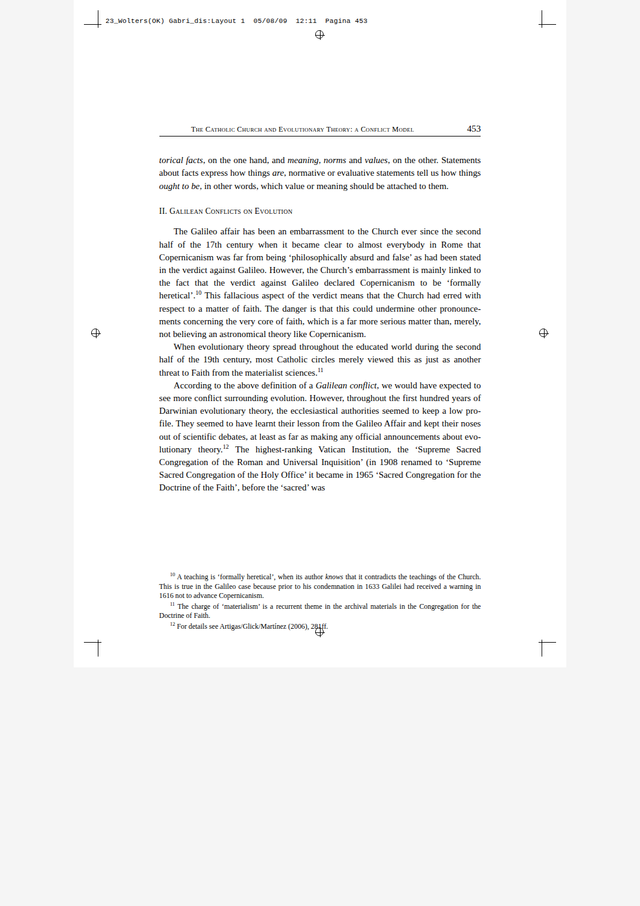23_Wolters(OK) Gabri_dis:Layout 1 05/08/09 12:11 Pagina 453
The Catholic Church and Evolutionary Theory: a Conflict Model 453
torical facts, on the one hand, and meaning, norms and values, on the other. Statements about facts express how things are, normative or evaluative statements tell us how things ought to be, in other words, which value or meaning should be attached to them.
II. Galilean Conflicts on Evolution
The Galileo affair has been an embarrassment to the Church ever since the second half of the 17th century when it became clear to almost everybody in Rome that Copernicanism was far from being ‘philosophically absurd and false’ as had been stated in the verdict against Galileo. However, the Church’s embarrassment is mainly linked to the fact that the verdict against Galileo declared Copernicanism to be ‘formally heretical’.10 This fallacious aspect of the verdict means that the Church had erred with respect to a matter of faith. The danger is that this could undermine other pronouncements concerning the very core of faith, which is a far more serious matter than, merely, not believing an astronomical theory like Copernicanism.
When evolutionary theory spread throughout the educated world during the second half of the 19th century, most Catholic circles merely viewed this as just as another threat to Faith from the materialist sciences.11
According to the above definition of a Galilean conflict, we would have expected to see more conflict surrounding evolution. However, throughout the first hundred years of Darwinian evolutionary theory, the ecclesiastical authorities seemed to keep a low profile. They seemed to have learnt their lesson from the Galileo Affair and kept their noses out of scientific debates, at least as far as making any official announcements about evolutionary theory.12 The highest-ranking Vatican Institution, the ‘Supreme Sacred Congregation of the Roman and Universal Inquisition’ (in 1908 renamed to ‘Supreme Sacred Congregation of the Holy Office’ it became in 1965 ‘Sacred Congregation for the Doctrine of the Faith’, before the ‘sacred’ was
10 A teaching is ‘formally heretical’, when its author knows that it contradicts the teachings of the Church. This is true in the Galileo case because prior to his condemnation in 1633 Galilei had received a warning in 1616 not to advance Copernicanism.
11 The charge of ‘materialism’ is a recurrent theme in the archival materials in the Congregation for the Doctrine of Faith.
12 For details see Artigas/Glick/Martínez (2006), 281ff.